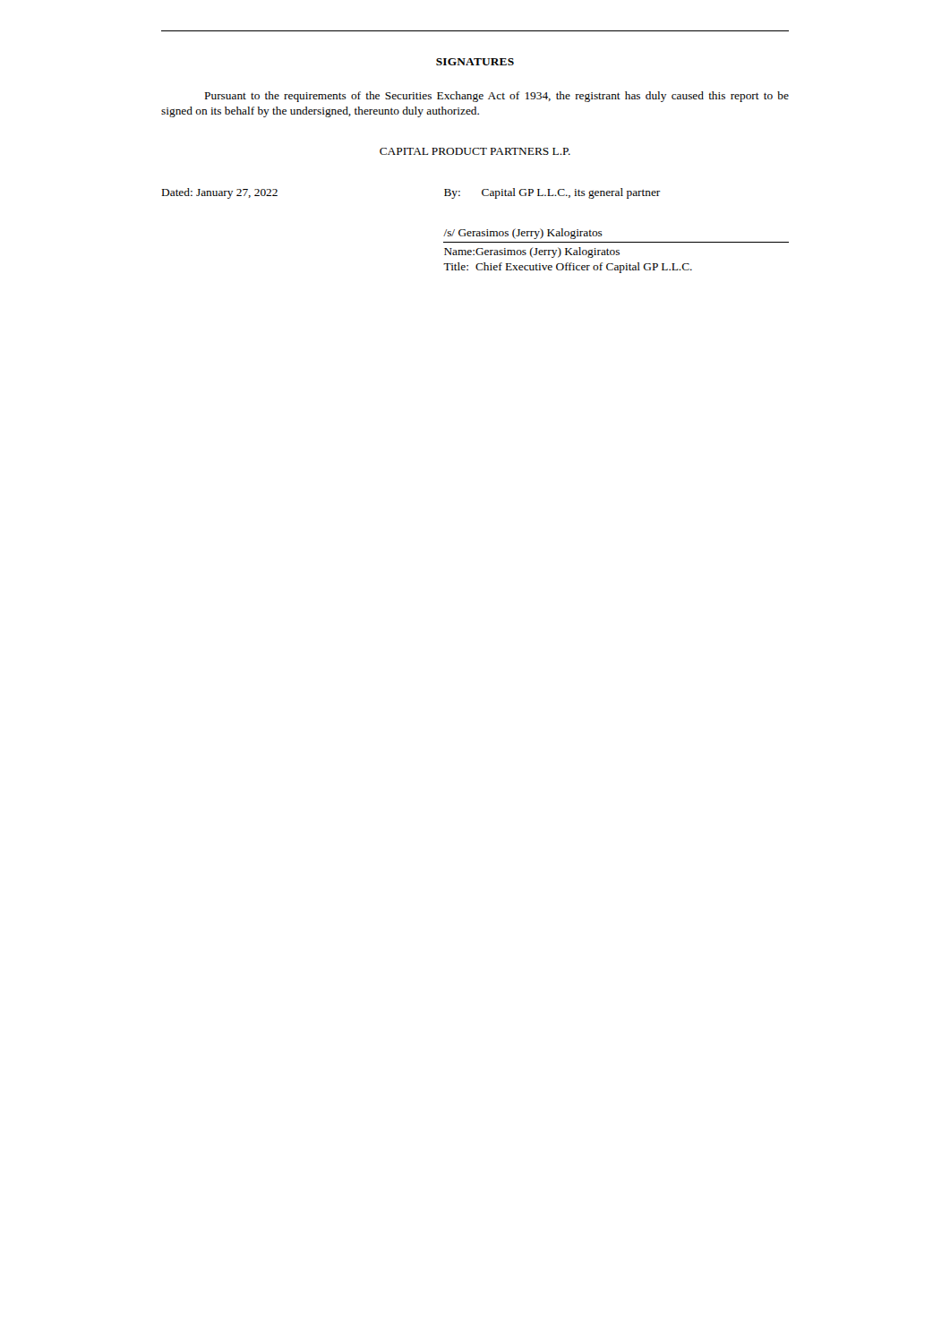SIGNATURES
Pursuant to the requirements of the Securities Exchange Act of 1934, the registrant has duly caused this report to be signed on its behalf by the undersigned, thereunto duly authorized.
CAPITAL PRODUCT PARTNERS L.P.
| Dated: January 27, 2022 | By: | Capital GP L.L.C., its general partner |
/s/ Gerasimos (Jerry) Kalogiratos
| Name: | Gerasimos (Jerry) Kalogiratos |
| Title: | Chief Executive Officer of Capital GP L.L.C. |